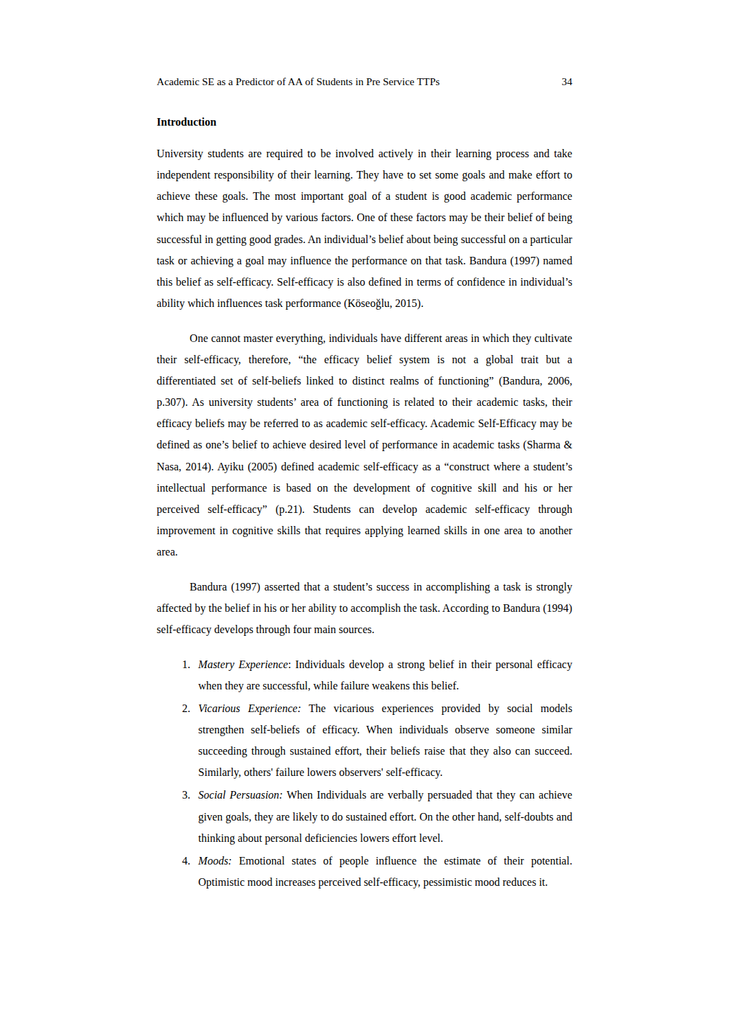Academic SE as a Predictor of AA of Students in Pre Service TTPs 34
Introduction
University students are required to be involved actively in their learning process and take independent responsibility of their learning. They have to set some goals and make effort to achieve these goals. The most important goal of a student is good academic performance which may be influenced by various factors. One of these factors may be their belief of being successful in getting good grades. An individual’s belief about being successful on a particular task or achieving a goal may influence the performance on that task. Bandura (1997) named this belief as self-efficacy. Self-efficacy is also defined in terms of confidence in individual’s ability which influences task performance (Köseoğlu, 2015).
One cannot master everything, individuals have different areas in which they cultivate their self-efficacy, therefore, “the efficacy belief system is not a global trait but a differentiated set of self-beliefs linked to distinct realms of functioning” (Bandura, 2006, p.307). As university students’ area of functioning is related to their academic tasks, their efficacy beliefs may be referred to as academic self-efficacy. Academic Self-Efficacy may be defined as one’s belief to achieve desired level of performance in academic tasks (Sharma & Nasa, 2014). Ayiku (2005) defined academic self-efficacy as a “construct where a student’s intellectual performance is based on the development of cognitive skill and his or her perceived self-efficacy” (p.21). Students can develop academic self-efficacy through improvement in cognitive skills that requires applying learned skills in one area to another area.
Bandura (1997) asserted that a student’s success in accomplishing a task is strongly affected by the belief in his or her ability to accomplish the task. According to Bandura (1994) self-efficacy develops through four main sources.
Mastery Experience: Individuals develop a strong belief in their personal efficacy when they are successful, while failure weakens this belief.
Vicarious Experience: The vicarious experiences provided by social models strengthen self-beliefs of efficacy. When individuals observe someone similar succeeding through sustained effort, their beliefs raise that they also can succeed. Similarly, others' failure lowers observers' self-efficacy.
Social Persuasion: When Individuals are verbally persuaded that they can achieve given goals, they are likely to do sustained effort. On the other hand, self-doubts and thinking about personal deficiencies lowers effort level.
Moods: Emotional states of people influence the estimate of their potential. Optimistic mood increases perceived self-efficacy, pessimistic mood reduces it.